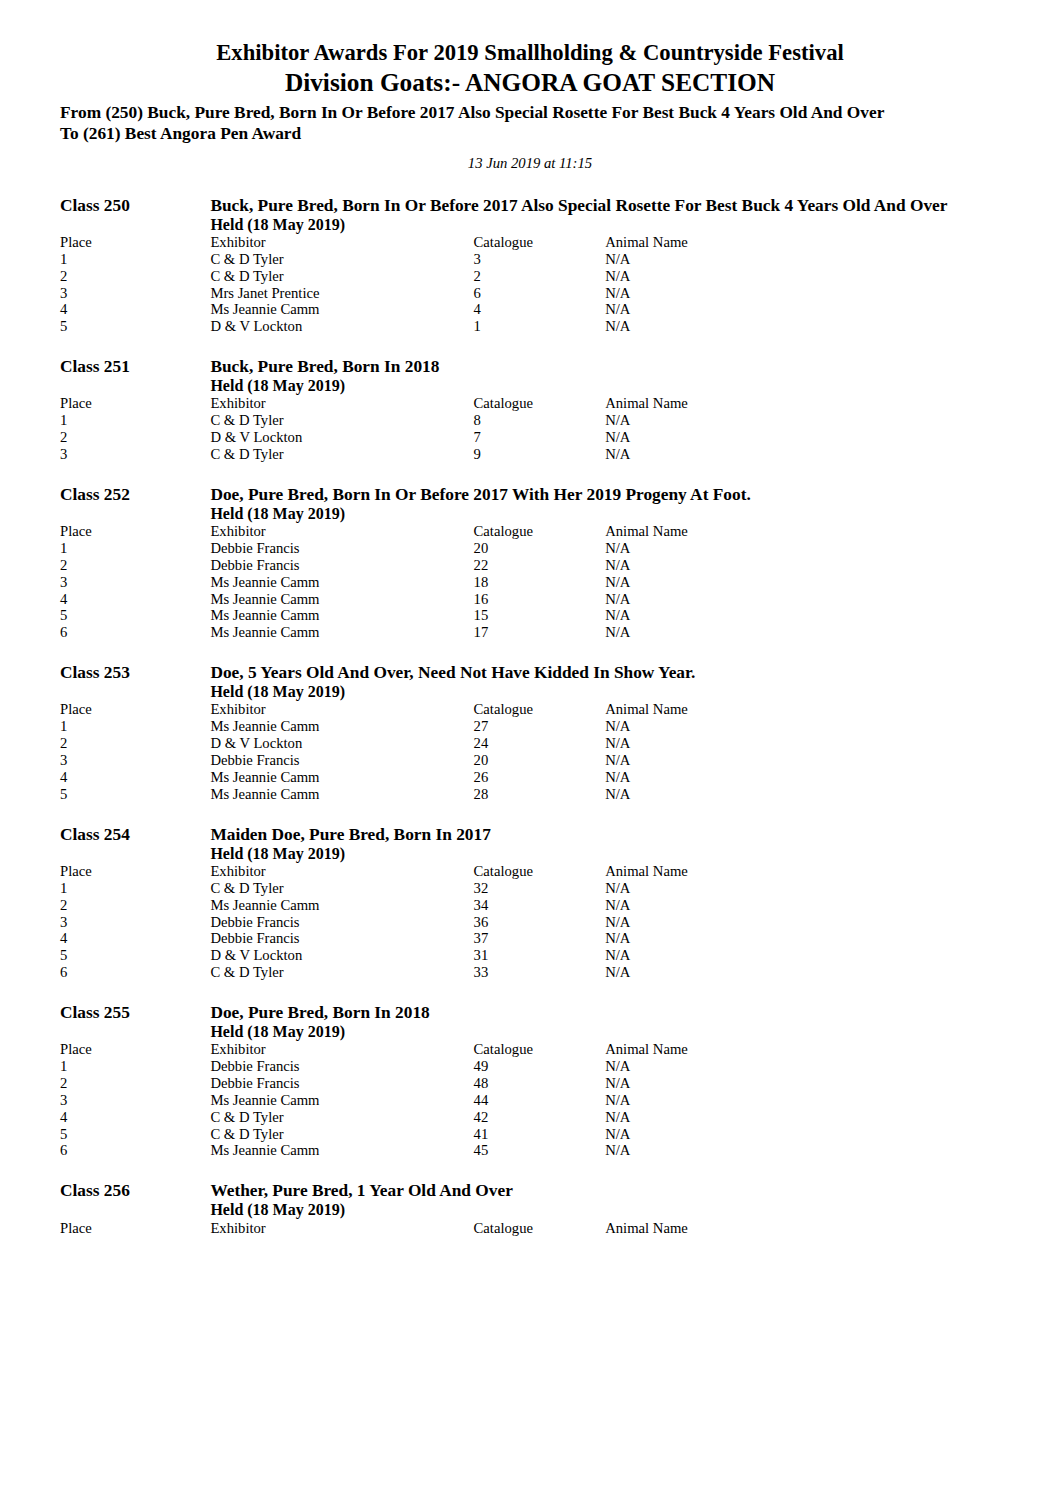Exhibitor Awards For 2019 Smallholding & Countryside Festival
Division Goats:- ANGORA GOAT SECTION
From (250) Buck, Pure Bred, Born In Or Before 2017 Also Special Rosette For Best Buck 4 Years Old And Over
To (261) Best Angora Pen Award
13 Jun 2019 at 11:15
| Class 250 | Buck, Pure Bred, Born In Or Before 2017 Also Special Rosette For Best Buck 4 Years Old And Over |
| | Held (18 May 2019) |
| Place | Exhibitor | Catalogue | Animal Name |
| 1 | C & D Tyler | 3 | N/A |
| 2 | C & D Tyler | 2 | N/A |
| 3 | Mrs Janet Prentice | 6 | N/A |
| 4 | Ms Jeannie Camm | 4 | N/A |
| 5 | D & V Lockton | 1 | N/A |
| Class 251 | Buck, Pure Bred, Born In 2018 |
| | Held (18 May 2019) |
| Place | Exhibitor | Catalogue | Animal Name |
| 1 | C & D Tyler | 8 | N/A |
| 2 | D & V Lockton | 7 | N/A |
| 3 | C & D Tyler | 9 | N/A |
| Class 252 | Doe, Pure Bred, Born In Or Before 2017 With Her 2019 Progeny At Foot. |
| | Held (18 May 2019) |
| Place | Exhibitor | Catalogue | Animal Name |
| 1 | Debbie Francis | 20 | N/A |
| 2 | Debbie Francis | 22 | N/A |
| 3 | Ms Jeannie Camm | 18 | N/A |
| 4 | Ms Jeannie Camm | 16 | N/A |
| 5 | Ms Jeannie Camm | 15 | N/A |
| 6 | Ms Jeannie Camm | 17 | N/A |
| Class 253 | Doe, 5 Years Old And Over, Need Not Have Kidded In Show Year. |
| | Held (18 May 2019) |
| Place | Exhibitor | Catalogue | Animal Name |
| 1 | Ms Jeannie Camm | 27 | N/A |
| 2 | D & V Lockton | 24 | N/A |
| 3 | Debbie Francis | 20 | N/A |
| 4 | Ms Jeannie Camm | 26 | N/A |
| 5 | Ms Jeannie Camm | 28 | N/A |
| Class 254 | Maiden Doe, Pure Bred, Born In 2017 |
| | Held (18 May 2019) |
| Place | Exhibitor | Catalogue | Animal Name |
| 1 | C & D Tyler | 32 | N/A |
| 2 | Ms Jeannie Camm | 34 | N/A |
| 3 | Debbie Francis | 36 | N/A |
| 4 | Debbie Francis | 37 | N/A |
| 5 | D & V Lockton | 31 | N/A |
| 6 | C & D Tyler | 33 | N/A |
| Class 255 | Doe, Pure Bred, Born In 2018 |
| | Held (18 May 2019) |
| Place | Exhibitor | Catalogue | Animal Name |
| 1 | Debbie Francis | 49 | N/A |
| 2 | Debbie Francis | 48 | N/A |
| 3 | Ms Jeannie Camm | 44 | N/A |
| 4 | C & D Tyler | 42 | N/A |
| 5 | C & D Tyler | 41 | N/A |
| 6 | Ms Jeannie Camm | 45 | N/A |
| Class 256 | Wether, Pure Bred, 1 Year Old And Over |
| | Held (18 May 2019) |
| Place | Exhibitor | Catalogue | Animal Name |